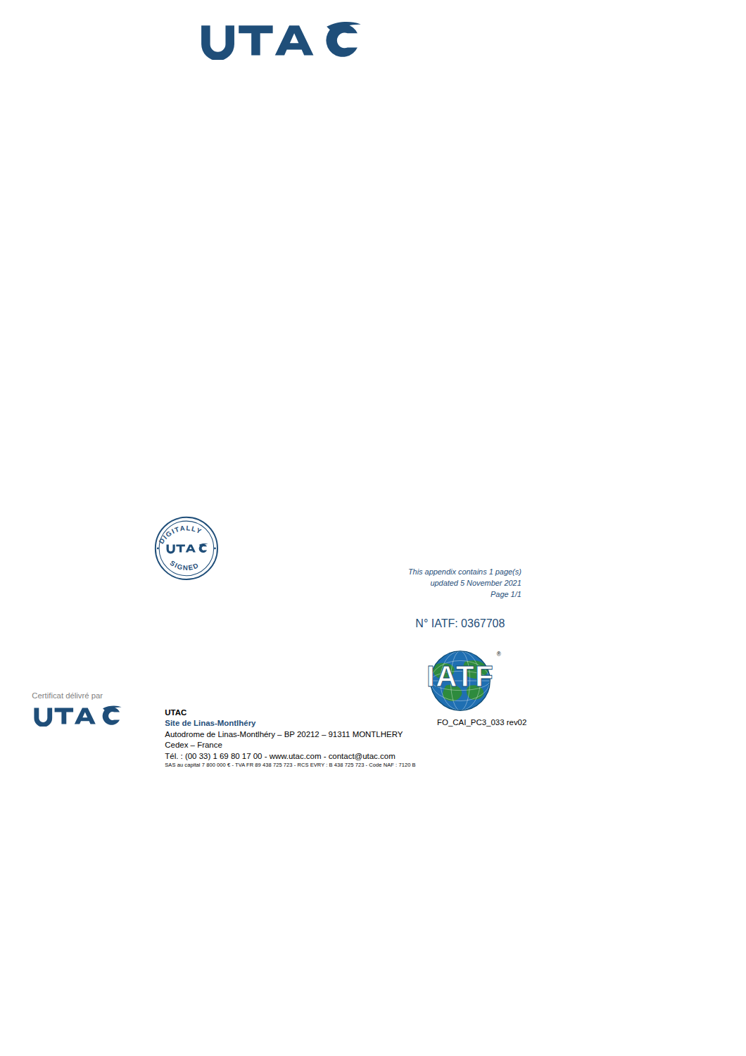DIGITALLY SIGNED
This appendix contains 1 page(s)
updated 5 November 2021
Page 1/1
N° IATF: 0367708
IATF ®
Certificat délivré par
UTAC
Site de Linas-Montlhéry
Autodrome de Linas-Montlhéry – BP 20212 – 91311 MONTLHERY Cedex – France
Tél. : (00 33) 1 69 80 17 00 - www.utac.com - contact@utac.com
SAS au capital 7 800 000 € - TVA FR 89 438 725 723 - RCS EVRY : B 438 725 723 - Code NAF : 7120 B
FO_CAI_PC3_033 rev02